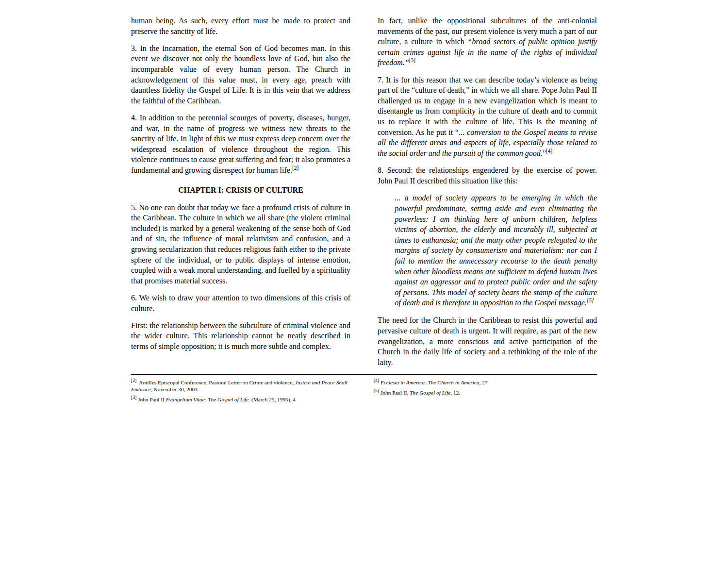human being. As such, every effort must be made to protect and preserve the sanctity of life.
3. In the Incarnation, the eternal Son of God becomes man. In this event we discover not only the boundless love of God, but also the incomparable value of every human person. The Church in acknowledgement of this value must, in every age, preach with dauntless fidelity the Gospel of Life. It is in this vein that we address the faithful of the Caribbean.
4. In addition to the perennial scourges of poverty, diseases, hunger, and war, in the name of progress we witness new threats to the sanctity of life. In light of this we must express deep concern over the widespread escalation of violence throughout the region. This violence continues to cause great suffering and fear; it also promotes a fundamental and growing disrespect for human life.[2]
CHAPTER I: CRISIS OF CULTURE
5. No one can doubt that today we face a profound crisis of culture in the Caribbean. The culture in which we all share (the violent criminal included) is marked by a general weakening of the sense both of God and of sin, the influence of moral relativism and confusion, and a growing secularization that reduces religious faith either to the private sphere of the individual, or to public displays of intense emotion, coupled with a weak moral understanding, and fuelled by a spirituality that promises material success.
6. We wish to draw your attention to two dimensions of this crisis of culture.
First: the relationship between the subculture of criminal violence and the wider culture. This relationship cannot be neatly described in terms of simple opposition; it is much more subtle and complex.
In fact, unlike the oppositional subcultures of the anti-colonial movements of the past, our present violence is very much a part of our culture, a culture in which “broad sectors of public opinion justify certain crimes against life in the name of the rights of individual freedom.”[3]
7. It is for this reason that we can describe today’s violence as being part of the “culture of death,” in which we all share. Pope John Paul II challenged us to engage in a new evangelization which is meant to disentangle us from complicity in the culture of death and to commit us to replace it with the culture of life. This is the meaning of conversion. As he put it “... conversion to the Gospel means to revise all the different areas and aspects of life, especially those related to the social order and the pursuit of the common good.”[4]
8. Second: the relationships engendered by the exercise of power. John Paul II described this situation like this:
... a model of society appears to be emerging in which the powerful predominate, setting aside and even eliminating the powerless: I am thinking here of unborn children, helpless victims of abortion, the elderly and incurably ill, subjected at times to euthanasia; and the many other people relegated to the margins of society by consumerism and materialism: nor can I fail to mention the unnecessary recourse to the death penalty when other bloodless means are sufficient to defend human lives against an aggressor and to protect public order and the safety of persons. This model of society bears the stamp of the culture of death and is therefore in opposition to the Gospel message.[5]
The need for the Church in the Caribbean to resist this powerful and pervasive culture of death is urgent. It will require, as part of the new evangelization, a more conscious and active participation of the Church in the daily life of society and a rethinking of the role of the laity.
[2] Antilles Episcopal Conference, Pastoral Letter on Crime and violence, Justice and Peace Shall Embrace, November 30, 2003.
[3] John Paul II Evangelium Vitae: The Gospel of Life. (March 25, 1995), 4
[4] Ecclesia in America: The Church in America, 27
[5] John Paul II, The Gospel of Life, 12.